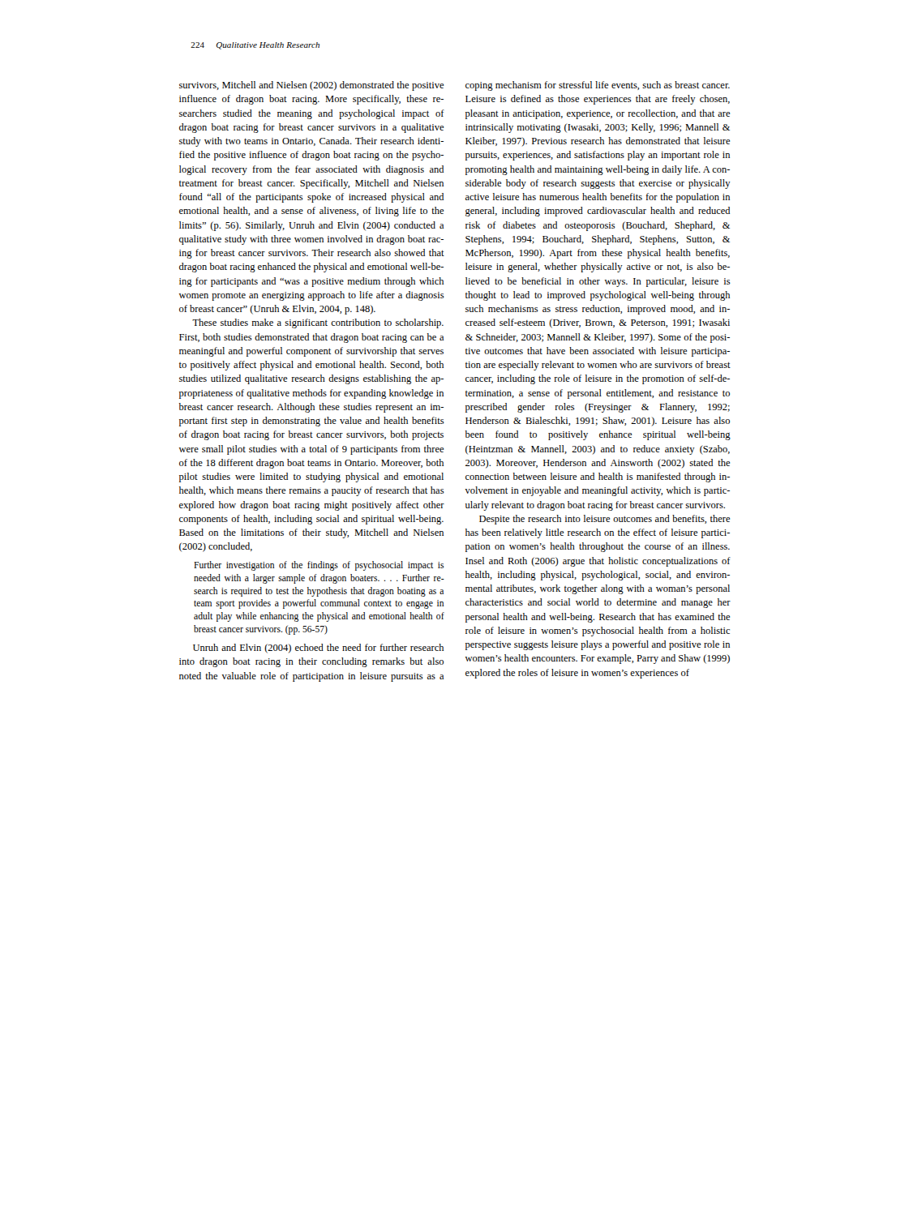224 Qualitative Health Research
survivors, Mitchell and Nielsen (2002) demonstrated the positive influence of dragon boat racing. More specifically, these researchers studied the meaning and psychological impact of dragon boat racing for breast cancer survivors in a qualitative study with two teams in Ontario, Canada. Their research identified the positive influence of dragon boat racing on the psychological recovery from the fear associated with diagnosis and treatment for breast cancer. Specifically, Mitchell and Nielsen found “all of the participants spoke of increased physical and emotional health, and a sense of aliveness, of living life to the limits” (p. 56). Similarly, Unruh and Elvin (2004) conducted a qualitative study with three women involved in dragon boat racing for breast cancer survivors. Their research also showed that dragon boat racing enhanced the physical and emotional well-being for participants and “was a positive medium through which women promote an energizing approach to life after a diagnosis of breast cancer” (Unruh & Elvin, 2004, p. 148).
These studies make a significant contribution to scholarship. First, both studies demonstrated that dragon boat racing can be a meaningful and powerful component of survivorship that serves to positively affect physical and emotional health. Second, both studies utilized qualitative research designs establishing the appropriateness of qualitative methods for expanding knowledge in breast cancer research. Although these studies represent an important first step in demonstrating the value and health benefits of dragon boat racing for breast cancer survivors, both projects were small pilot studies with a total of 9 participants from three of the 18 different dragon boat teams in Ontario. Moreover, both pilot studies were limited to studying physical and emotional health, which means there remains a paucity of research that has explored how dragon boat racing might positively affect other components of health, including social and spiritual well-being. Based on the limitations of their study, Mitchell and Nielsen (2002) concluded,
Further investigation of the findings of psychosocial impact is needed with a larger sample of dragon boaters. . . . Further research is required to test the hypothesis that dragon boating as a team sport provides a powerful communal context to engage in adult play while enhancing the physical and emotional health of breast cancer survivors. (pp. 56-57)
Unruh and Elvin (2004) echoed the need for further research into dragon boat racing in their concluding remarks but also noted the valuable role of participation in leisure pursuits as a coping mechanism for stressful life events, such as breast cancer. Leisure is defined as those experiences that are freely chosen, pleasant in anticipation, experience, or recollection, and that are intrinsically motivating (Iwasaki, 2003; Kelly, 1996; Mannell & Kleiber, 1997). Previous research has demonstrated that leisure pursuits, experiences, and satisfactions play an important role in promoting health and maintaining well-being in daily life. A considerable body of research suggests that exercise or physically active leisure has numerous health benefits for the population in general, including improved cardiovascular health and reduced risk of diabetes and osteoporosis (Bouchard, Shephard, & Stephens, 1994; Bouchard, Shephard, Stephens, Sutton, & McPherson, 1990). Apart from these physical health benefits, leisure in general, whether physically active or not, is also believed to be beneficial in other ways. In particular, leisure is thought to lead to improved psychological well-being through such mechanisms as stress reduction, improved mood, and increased self-esteem (Driver, Brown, & Peterson, 1991; Iwasaki & Schneider, 2003; Mannell & Kleiber, 1997). Some of the positive outcomes that have been associated with leisure participation are especially relevant to women who are survivors of breast cancer, including the role of leisure in the promotion of self-determination, a sense of personal entitlement, and resistance to prescribed gender roles (Freysinger & Flannery, 1992; Henderson & Bialeschki, 1991; Shaw, 2001). Leisure has also been found to positively enhance spiritual well-being (Heintzman & Mannell, 2003) and to reduce anxiety (Szabo, 2003). Moreover, Henderson and Ainsworth (2002) stated the connection between leisure and health is manifested through involvement in enjoyable and meaningful activity, which is particularly relevant to dragon boat racing for breast cancer survivors.
Despite the research into leisure outcomes and benefits, there has been relatively little research on the effect of leisure participation on women’s health throughout the course of an illness. Insel and Roth (2006) argue that holistic conceptualizations of health, including physical, psychological, social, and environmental attributes, work together along with a woman’s personal characteristics and social world to determine and manage her personal health and well-being. Research that has examined the role of leisure in women’s psychosocial health from a holistic perspective suggests leisure plays a powerful and positive role in women’s health encounters. For example, Parry and Shaw (1999) explored the roles of leisure in women’s experiences of